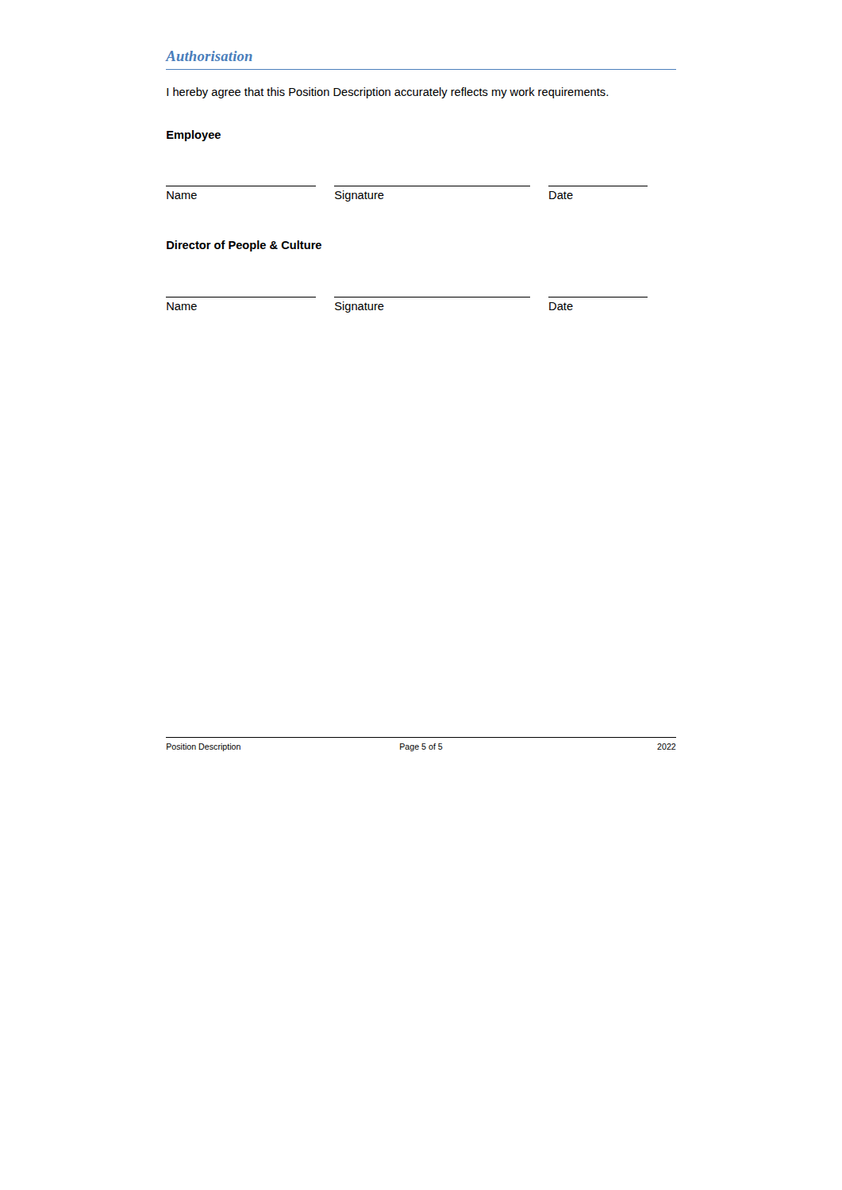Authorisation
I hereby agree that this Position Description accurately reflects my work requirements.
Employee
| Name | Signature | Date |
Director of People & Culture
| Name | Signature | Date |
| Position Description | Page 5 of 5 | 2022 |